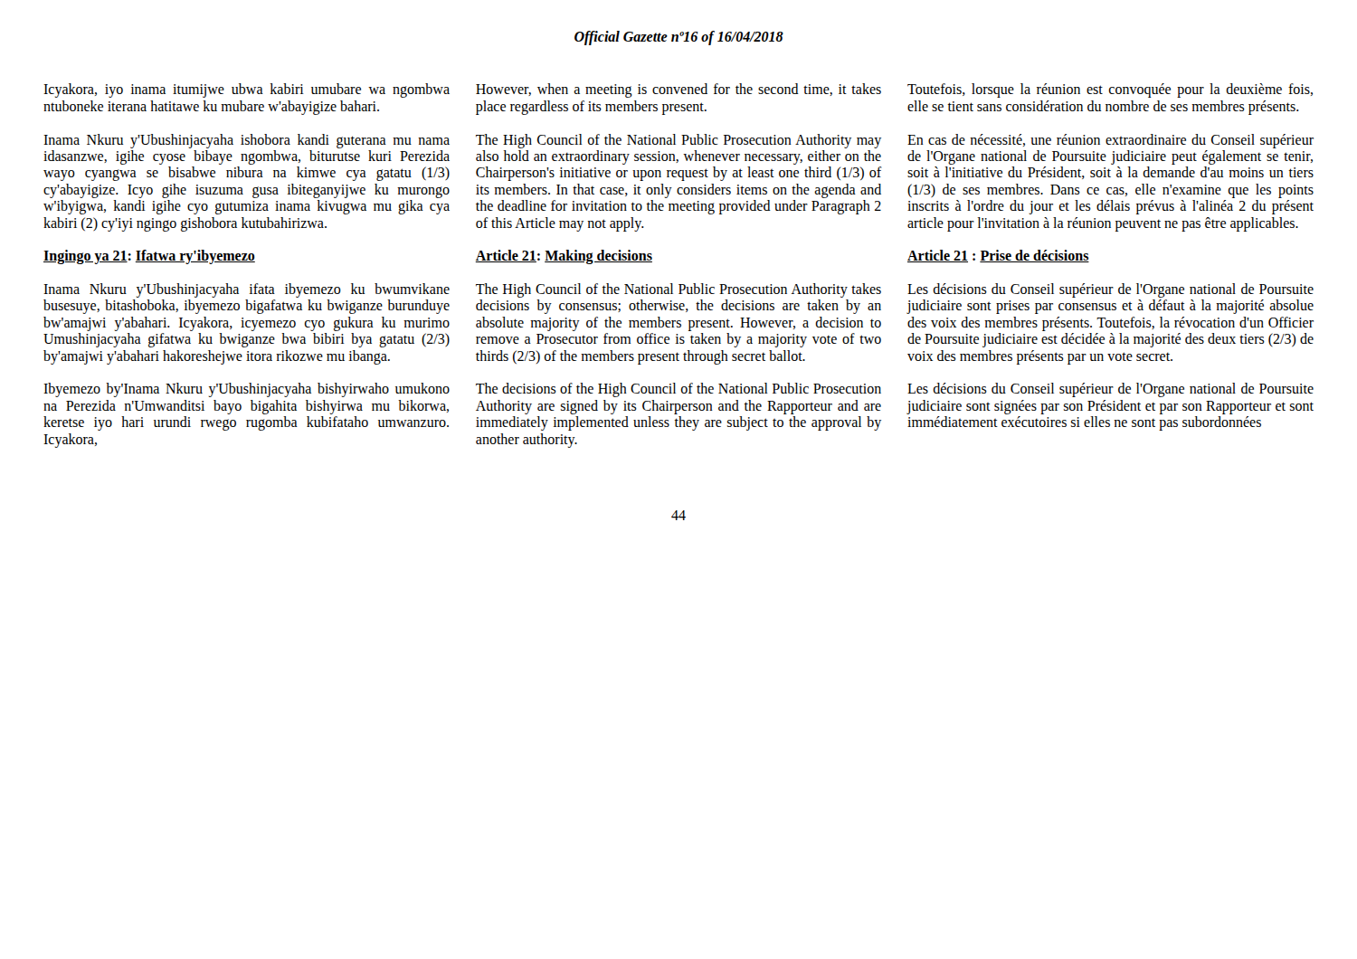Official Gazette nº16 of 16/04/2018
| Icyakora, iyo inama itumijwe ubwa kabiri umubare wa ngombwa ntuboneke iterana hatitawe ku mubare w'abayigize bahari. Inama Nkuru y'Ubushinjacyaha ishobora kandi guterana mu nama idasanzwe, igihe cyose bibaye ngombwa, biturutse kuri Perezida wayo cyangwa se bisabwe nibura na kimwe cya gatatu (1/3) cy'abayigize. Icyo gihe isuzuma gusa ibiteganyijwe ku murongo w'ibyigwa, kandi igihe cyo gutumiza inama kivugwa mu gika cya kabiri (2) cy'iyi ngingo gishobora kutubahirizwa. Ingingo ya 21 : Ifatwa ry'ibyemezo Inama Nkuru y'Ubushinjacyaha ifata ibyemezo ku bwumvikane busesuye, bitashoboka, ibyemezo bigafatwa ku bwiganze burunduye bw'amajwi y'abahari. Icyakora, icyemezo cyo gukura ku murimo Umushinjacyaha gifatwa ku bwiganze bwa bibiri bya gatatu (2/3) by'amajwi y'abahari hakoreshejwe itora rikozwe mu ibanga. Ibyemezo by'Inama Nkuru y'Ubushinjacyaha bishyirwaho umukono na Perezida n'Umwanditsi bayo bigahita bishyirwa mu bikorwa, keretse iyo hari urundi rwego rugomba kubifataho umwanzuro. Icyakora, | However, when a meeting is convened for the second time, it takes place regardless of its members present. The High Council of the National Public Prosecution Authority may also hold an extraordinary session, whenever necessary, either on the Chairperson's initiative or upon request by at least one third (1/3) of its members. In that case, it only considers items on the agenda and the deadline for invitation to the meeting provided under Paragraph 2 of this Article may not apply. Article 21 : Making decisions The High Council of the National Public Prosecution Authority takes decisions by consensus; otherwise, the decisions are taken by an absolute majority of the members present. However, a decision to remove a Prosecutor from office is taken by a majority vote of two thirds (2/3) of the members present through secret ballot. The decisions of the High Council of the National Public Prosecution Authority are signed by its Chairperson and the Rapporteur and are immediately implemented unless they are subject to the approval by another authority. | Toutefois, lorsque la réunion est convoquée pour la deuxième fois, elle se tient sans considération du nombre de ses membres présents. En cas de nécessité, une réunion extraordinaire du Conseil supérieur de l'Organe national de Poursuite judiciaire peut également se tenir, soit à l'initiative du Président, soit à la demande d'au moins un tiers (1/3) de ses membres. Dans ce cas, elle n'examine que les points inscrits à l'ordre du jour et les délais prévus à l'alinéa 2 du présent article pour l'invitation à la réunion peuvent ne pas être applicables. Article 21 : Prise de décisions Les décisions du Conseil supérieur de l'Organe national de Poursuite judiciaire sont prises par consensus et à défaut à la majorité absolue des voix des membres présents. Toutefois, la révocation d'un Officier de Poursuite judiciaire est décidée à la majorité des deux tiers (2/3) de voix des membres présents par un vote secret. Les décisions du Conseil supérieur de l'Organe national de Poursuite judiciaire sont signées par son Président et par son Rapporteur et sont immédiatement exécutoires si elles ne sont pas subordonnées |
44